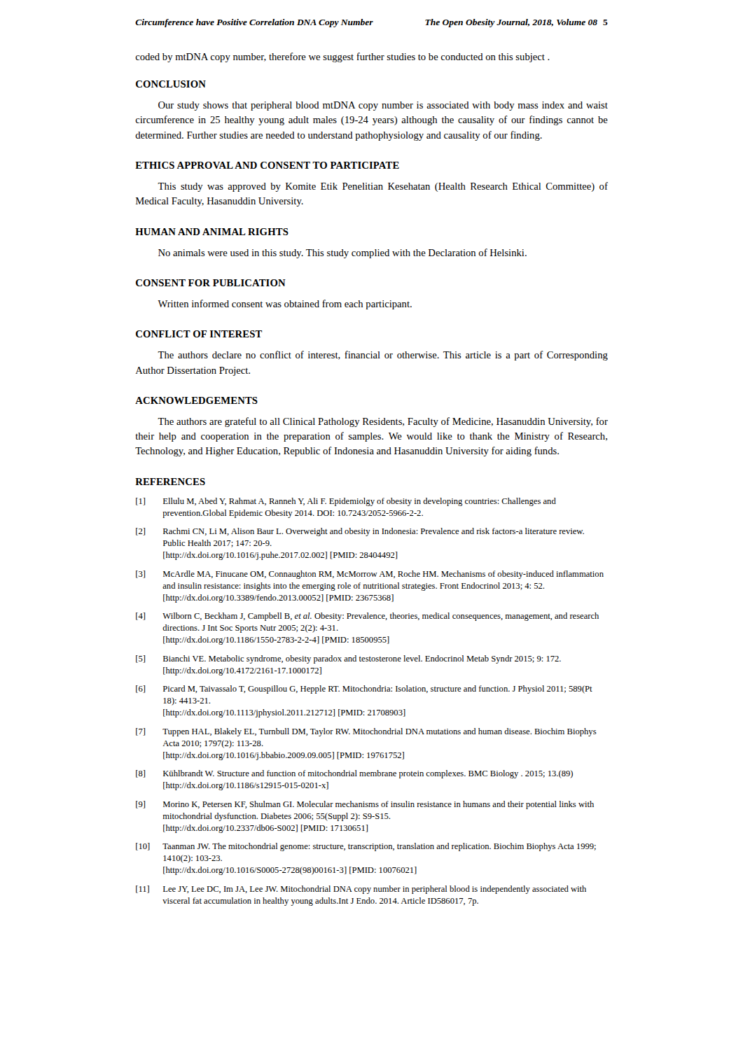Circumference have Positive Correlation DNA Copy Number The Open Obesity Journal, 2018, Volume 085
coded by mtDNA copy number, therefore we suggest further studies to be conducted on this subject .
Conclusion
Our study shows that peripheral blood mtDNA copy number is associated with body mass index and waist circumference in 25 healthy young adult males (19-24 years) although the causality of our findings cannot be determined. Further studies are needed to understand pathophysiology and causality of our finding.
Ethics Approval and Consent to Participate
This study was approved by Komite Etik Penelitian Kesehatan (Health Research Ethical Committee) of Medical Faculty, Hasanuddin University.
Human and Animal Rights
No animals were used in this study. This study complied with the Declaration of Helsinki.
Consent for Publication
Written informed consent was obtained from each participant.
Conflict of Interest
The authors declare no conflict of interest, financial or otherwise. This article is a part of Corresponding Author Dissertation Project.
Acknowledgements
The authors are grateful to all Clinical Pathology Residents, Faculty of Medicine, Hasanuddin University, for their help and cooperation in the preparation of samples. We would like to thank the Ministry of Research, Technology, and Higher Education, Republic of Indonesia and Hasanuddin University for aiding funds.
References
Ellulu M, Abed Y, Rahmat A, Ranneh Y, Ali F. Epidemiolgy of obesity in developing countries: Challenges and prevention.Global Epidemic Obesity 2014. DOI: 10.7243/2052-5966-2-2.
Rachmi CN, Li M, Alison Baur L. Overweight and obesity in Indonesia: Prevalence and risk factors-a literature review. Public Health 2017; 147: 20-9.
[http://dx.doi.org/10.1016/j.puhe.2017.02.002] [PMID: 28404492]
McArdle MA, Finucane OM, Connaughton RM, McMorrow AM, Roche HM. Mechanisms of obesity-induced inflammation and insulin resistance: insights into the emerging role of nutritional strategies. Front Endocrinol 2013; 4: 52.
[http://dx.doi.org/10.3389/fendo.2013.00052] [PMID: 23675368]
Wilborn C, Beckham J, Campbell B, et al. Obesity: Prevalence, theories, medical consequences, management, and research directions. J Int Soc Sports Nutr 2005; 2(2): 4-31.
[http://dx.doi.org/10.1186/1550-2783-2-2-4] [PMID: 18500955]
Bianchi VE. Metabolic syndrome, obesity paradox and testosterone level. Endocrinol Metab Syndr 2015; 9: 172.
[http://dx.doi.org/10.4172/2161-17.1000172]
Picard M, Taivassalo T, Gouspillou G, Hepple RT. Mitochondria: Isolation, structure and function. J Physiol 2011; 589(Pt 18): 4413-21.
[http://dx.doi.org/10.1113/jphysiol.2011.212712] [PMID: 21708903]
Tuppen HAL, Blakely EL, Turnbull DM, Taylor RW. Mitochondrial DNA mutations and human disease. Biochim Biophys Acta 2010; 1797(2): 113-28.
[http://dx.doi.org/10.1016/j.bbabio.2009.09.005] [PMID: 19761752]
Kühlbrandt W. Structure and function of mitochondrial membrane protein complexes. BMC Biology . 2015; 13.(89)
[http://dx.doi.org/10.1186/s12915-015-0201-x]
Morino K, Petersen KF, Shulman GI. Molecular mechanisms of insulin resistance in humans and their potential links with mitochondrial dysfunction. Diabetes 2006; 55(Suppl 2): S9-S15.
[http://dx.doi.org/10.2337/db06-S002] [PMID: 17130651]
Taanman JW. The mitochondrial genome: structure, transcription, translation and replication. Biochim Biophys Acta 1999; 1410(2): 103-23.
[http://dx.doi.org/10.1016/S0005-2728(98)00161-3] [PMID: 10076021]
Lee JY, Lee DC, Im JA, Lee JW. Mitochondrial DNA copy number in peripheral blood is independently associated with visceral fat accumulation in healthy young adults.Int J Endo. 2014. Article ID586017, 7p.